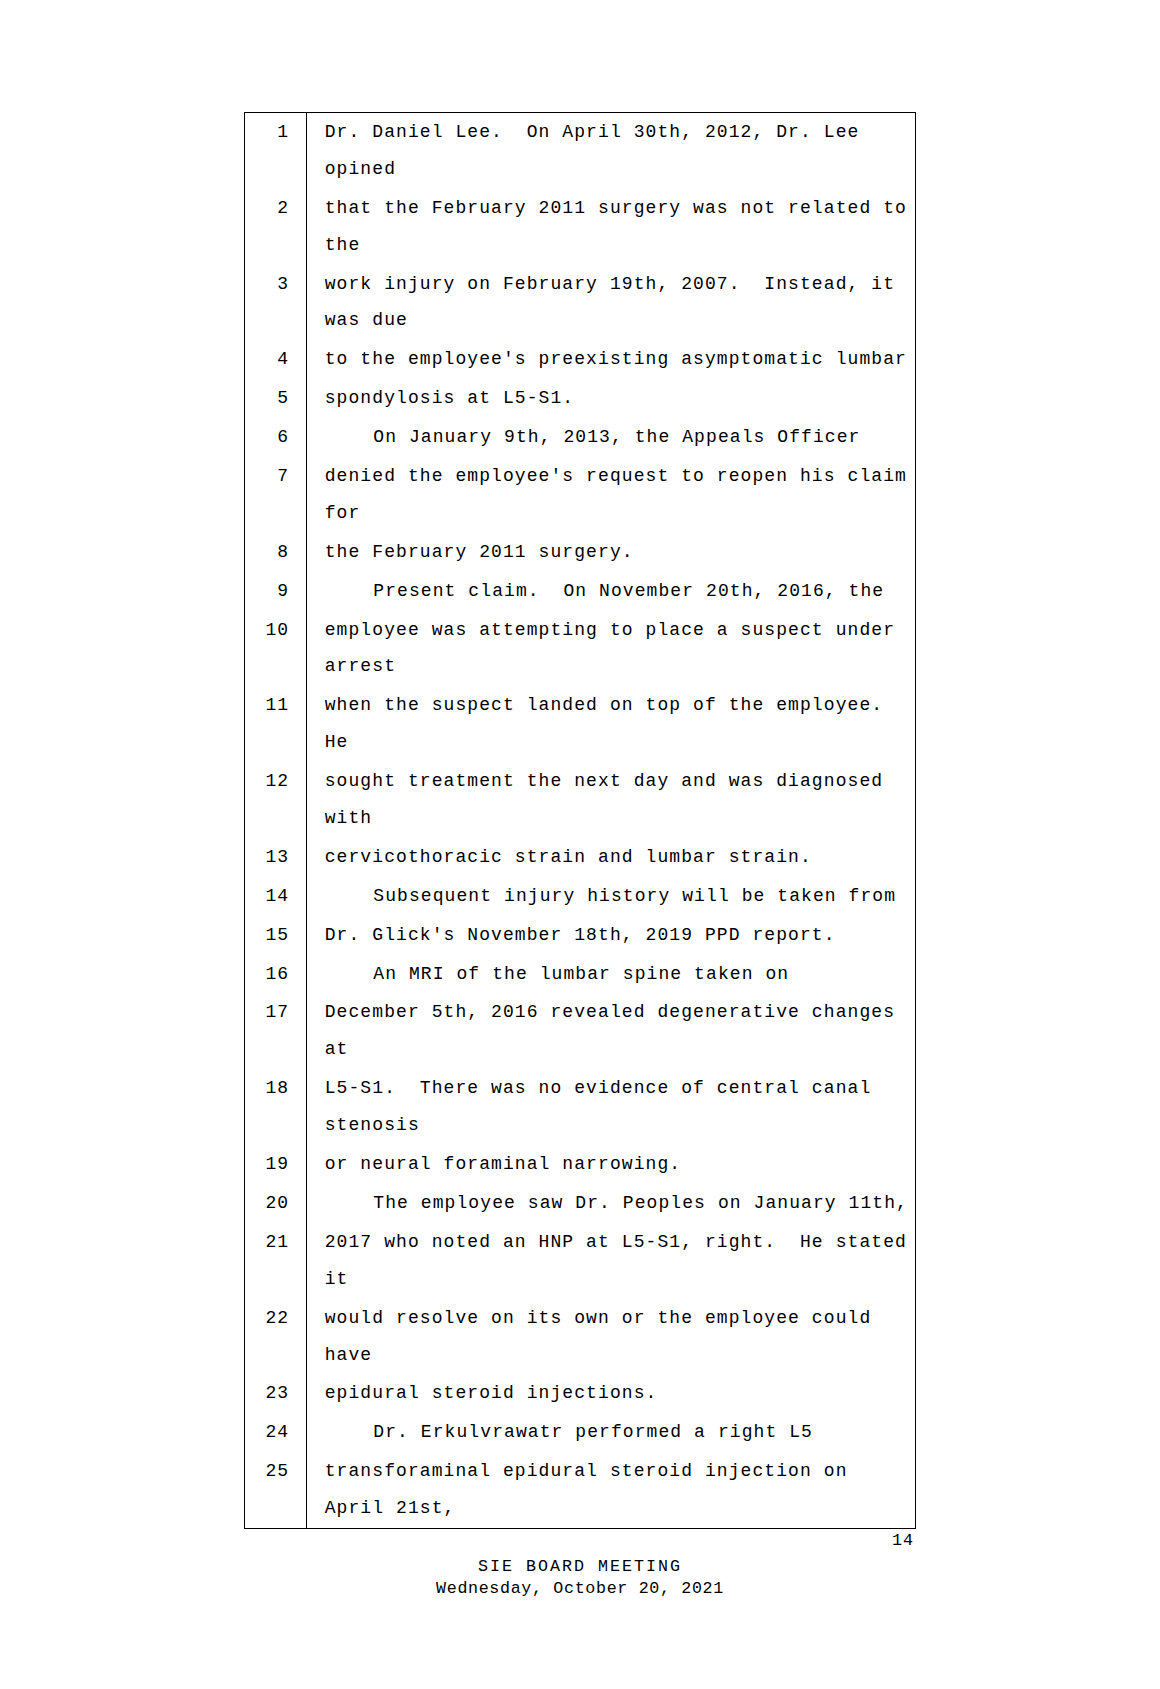| 1 | Dr. Daniel Lee. On April 30th, 2012, Dr. Lee opined |
| 2 | that the February 2011 surgery was not related to the |
| 3 | work injury on February 19th, 2007. Instead, it was due |
| 4 | to the employee's preexisting asymptomatic lumbar |
| 5 | spondylosis at L5-S1. |
| 6 | On January 9th, 2013, the Appeals Officer |
| 7 | denied the employee's request to reopen his claim for |
| 8 | the February 2011 surgery. |
| 9 | Present claim. On November 20th, 2016, the |
| 10 | employee was attempting to place a suspect under arrest |
| 11 | when the suspect landed on top of the employee. He |
| 12 | sought treatment the next day and was diagnosed with |
| 13 | cervicothoracic strain and lumbar strain. |
| 14 | Subsequent injury history will be taken from |
| 15 | Dr. Glick's November 18th, 2019 PPD report. |
| 16 | An MRI of the lumbar spine taken on |
| 17 | December 5th, 2016 revealed degenerative changes at |
| 18 | L5-S1. There was no evidence of central canal stenosis |
| 19 | or neural foraminal narrowing. |
| 20 | The employee saw Dr. Peoples on January 11th, |
| 21 | 2017 who noted an HNP at L5-S1, right. He stated it |
| 22 | would resolve on its own or the employee could have |
| 23 | epidural steroid injections. |
| 24 | Dr. Erkulvrawatr performed a right L5 |
| 25 | transforaminal epidural steroid injection on April 21st, |
14
SIE BOARD MEETING
Wednesday, October 20, 2021